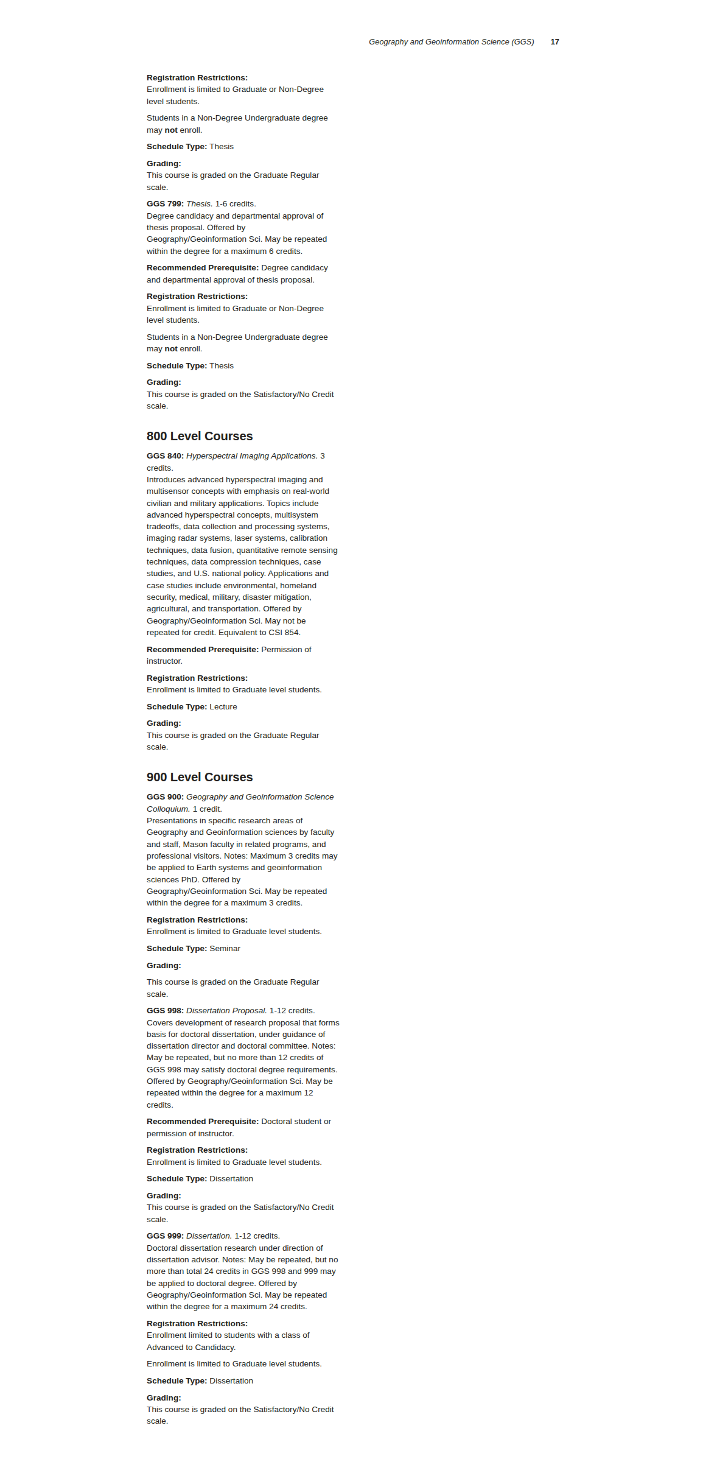Geography and Geoinformation Science (GGS) 17
Registration Restrictions: Enrollment is limited to Graduate or Non-Degree level students.
Students in a Non-Degree Undergraduate degree may not enroll.
Schedule Type: Thesis
Grading: This course is graded on the Graduate Regular scale.
GGS 799: Thesis. 1-6 credits.
Degree candidacy and departmental approval of thesis proposal. Offered by Geography/Geoinformation Sci. May be repeated within the degree for a maximum 6 credits.
Recommended Prerequisite: Degree candidacy and departmental approval of thesis proposal.
Registration Restrictions: Enrollment is limited to Graduate or Non-Degree level students.
Students in a Non-Degree Undergraduate degree may not enroll.
Schedule Type: Thesis
Grading: This course is graded on the Satisfactory/No Credit scale.
800 Level Courses
GGS 840: Hyperspectral Imaging Applications. 3 credits.
Introduces advanced hyperspectral imaging and multisensor concepts with emphasis on real-world civilian and military applications. Topics include advanced hyperspectral concepts, multisystem tradeoffs, data collection and processing systems, imaging radar systems, laser systems, calibration techniques, data fusion, quantitative remote sensing techniques, data compression techniques, case studies, and U.S. national policy. Applications and case studies include environmental, homeland security, medical, military, disaster mitigation, agricultural, and transportation. Offered by Geography/Geoinformation Sci. May not be repeated for credit. Equivalent to CSI 854.
Recommended Prerequisite: Permission of instructor.
Registration Restrictions: Enrollment is limited to Graduate level students.
Schedule Type: Lecture
Grading: This course is graded on the Graduate Regular scale.
900 Level Courses
GGS 900: Geography and Geoinformation Science Colloquium. 1 credit.
Presentations in specific research areas of Geography and Geoinformation sciences by faculty and staff, Mason faculty in related programs, and professional visitors. Notes: Maximum 3 credits may be applied to Earth systems and geoinformation sciences PhD. Offered by Geography/Geoinformation Sci. May be repeated within the degree for a maximum 3 credits.
Registration Restrictions: Enrollment is limited to Graduate level students.
Schedule Type: Seminar
Grading:
This course is graded on the Graduate Regular scale.
GGS 998: Dissertation Proposal. 1-12 credits.
Covers development of research proposal that forms basis for doctoral dissertation, under guidance of dissertation director and doctoral committee. Notes: May be repeated, but no more than 12 credits of GGS 998 may satisfy doctoral degree requirements. Offered by Geography/Geoinformation Sci. May be repeated within the degree for a maximum 12 credits.
Recommended Prerequisite: Doctoral student or permission of instructor.
Registration Restrictions: Enrollment is limited to Graduate level students.
Schedule Type: Dissertation
Grading: This course is graded on the Satisfactory/No Credit scale.
GGS 999: Dissertation. 1-12 credits.
Doctoral dissertation research under direction of dissertation advisor. Notes: May be repeated, but no more than total 24 credits in GGS 998 and 999 may be applied to doctoral degree. Offered by Geography/Geoinformation Sci. May be repeated within the degree for a maximum 24 credits.
Registration Restrictions: Enrollment limited to students with a class of Advanced to Candidacy.
Enrollment is limited to Graduate level students.
Schedule Type: Dissertation
Grading: This course is graded on the Satisfactory/No Credit scale.